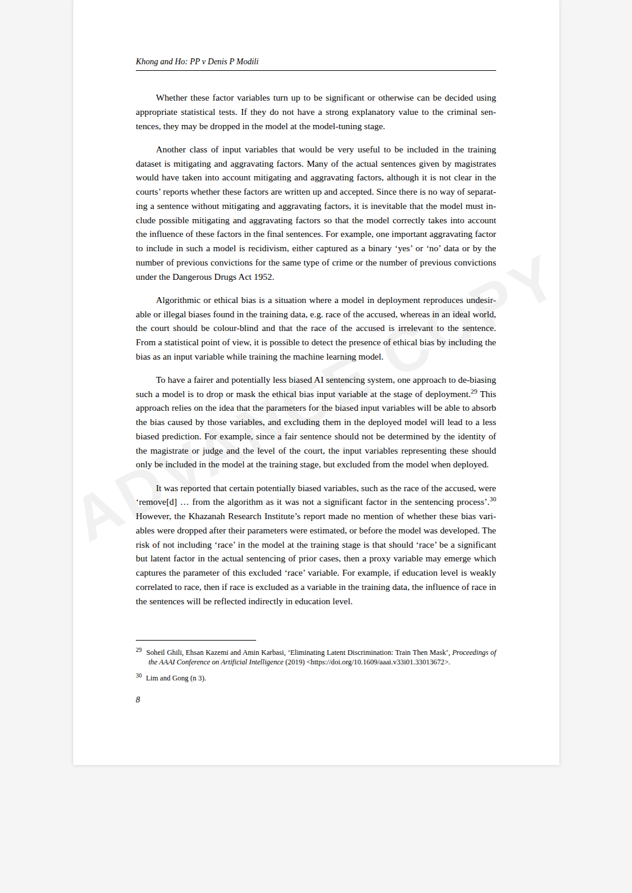ADVANCE COPY
Khong and Ho: PP v Denis P Modili
Whether these factor variables turn up to be significant or otherwise can be decided using appropriate statistical tests. If they do not have a strong explanatory value to the criminal sentences, they may be dropped in the model at the model-tuning stage.
Another class of input variables that would be very useful to be included in the training dataset is mitigating and aggravating factors. Many of the actual sentences given by magistrates would have taken into account mitigating and aggravating factors, although it is not clear in the courts’ reports whether these factors are written up and accepted. Since there is no way of separating a sentence without mitigating and aggravating factors, it is inevitable that the model must include possible mitigating and aggravating factors so that the model correctly takes into account the influence of these factors in the final sentences. For example, one important aggravating factor to include in such a model is recidivism, either captured as a binary ‘yes’ or ‘no’ data or by the number of previous convictions for the same type of crime or the number of previous convictions under the Dangerous Drugs Act 1952.
Algorithmic or ethical bias is a situation where a model in deployment reproduces undesirable or illegal biases found in the training data, e.g. race of the accused, whereas in an ideal world, the court should be colour-blind and that the race of the accused is irrelevant to the sentence. From a statistical point of view, it is possible to detect the presence of ethical bias by including the bias as an input variable while training the machine learning model.
To have a fairer and potentially less biased AI sentencing system, one approach to de-biasing such a model is to drop or mask the ethical bias input variable at the stage of deployment.29 This approach relies on the idea that the parameters for the biased input variables will be able to absorb the bias caused by those variables, and excluding them in the deployed model will lead to a less biased prediction. For example, since a fair sentence should not be determined by the identity of the magistrate or judge and the level of the court, the input variables representing these should only be included in the model at the training stage, but excluded from the model when deployed.
It was reported that certain potentially biased variables, such as the race of the accused, were ‘remove[d] … from the algorithm as it was not a significant factor in the sentencing process’.30 However, the Khazanah Research Institute’s report made no mention of whether these bias variables were dropped after their parameters were estimated, or before the model was developed. The risk of not including ‘race’ in the model at the training stage is that should ‘race’ be a significant but latent factor in the actual sentencing of prior cases, then a proxy variable may emerge which captures the parameter of this excluded ‘race’ variable. For example, if education level is weakly correlated to race, then if race is excluded as a variable in the training data, the influence of race in the sentences will be reflected indirectly in education level.
29 Soheil Ghili, Ehsan Kazemi and Amin Karbasi, ‘Eliminating Latent Discrimination: Train Then Mask’, Proceedings of the AAAI Conference on Artificial Intelligence (2019) <https://doi.org/10.1609/aaai.v33i01.33013672>.
30 Lim and Gong (n 3).
8